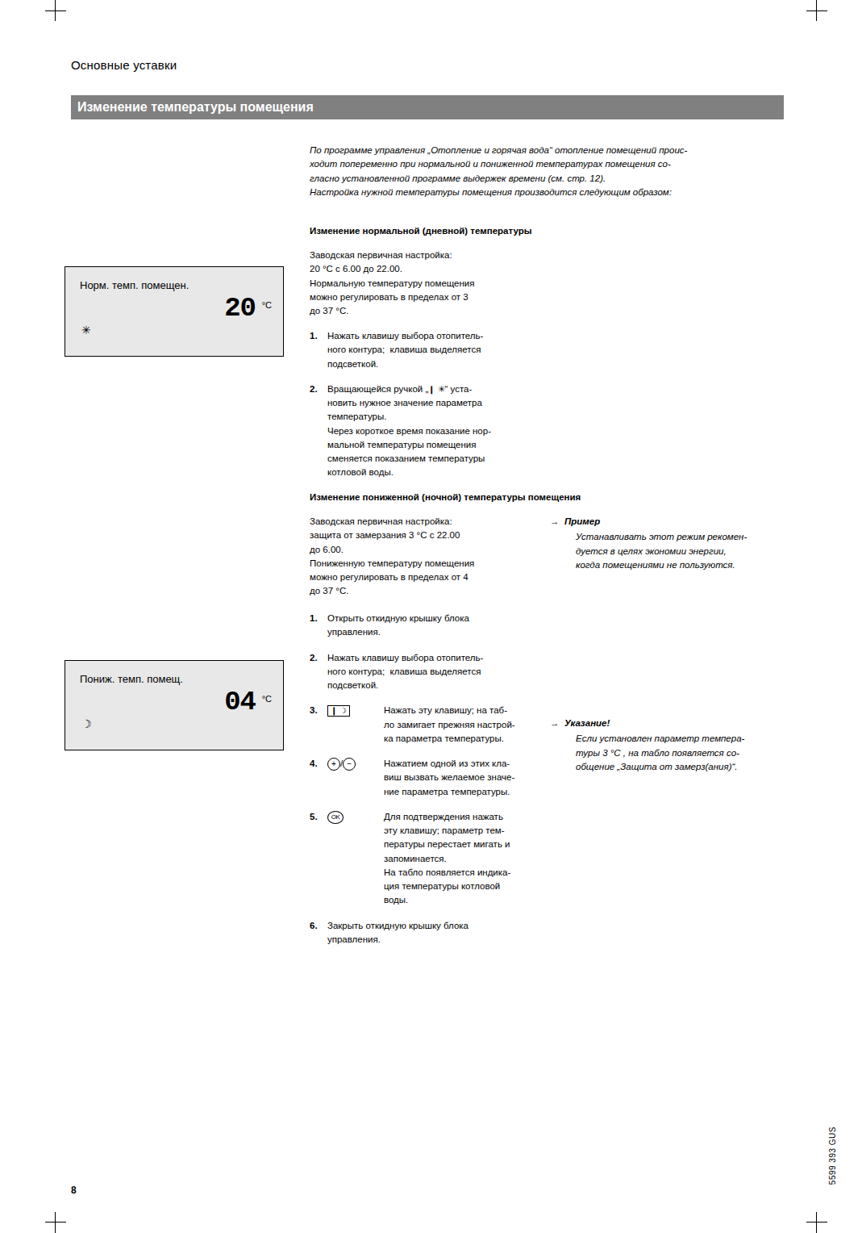Основные уставки
Изменение температуры помещения
По программе управления „Отопление и горячая вода“ отопление помещений проис-
ходит попеременно при нормальной и пониженной температурах помещения со-
гласно установленной программе выдержек времени (см. стр. 12).
Настройка нужной температуры помещения производится следующим образом:
Изменение нормальной (дневной) температуры
Заводская первичная настройка:
20 °С с 6.00 до 22.00.
Нормальную температуру помещения
можно регулировать в пределах от 3
до 37 °С.
1.
Нажать клавишу выбора отопитель-
ного контура; клавиша выделяется
подсветкой.
2.
Вращающейся ручкой „❙ ✳“ уста-
новить нужное значение параметра
температуры.
Через короткое время показание нор-
мальной температуры помещения
сменяется показанием температуры
котловой воды.
Изменение пониженной (ночной) температуры помещения
Заводская первичная настройка:
защита от замерзания 3 °С с 22.00
до 6.00.
Пониженную температуру помещения
можно регулировать в пределах от 4
до 37 °С.
1.
Открыть откидную крышку блока
управления.
2.
Нажать клавишу выбора отопитель-
ного контура; клавиша выделяется
подсветкой.
3.
❙ ☽
Нажать эту клавишу; на таб-
ло замигает прежняя настрой-
ка параметра температуры.
4.
+/−
Нажатием одной из этих кла-
виш вызвать желаемое значе-
ние параметра температуры.
5.
OK
Для подтверждения нажать
эту клавишу; параметр тем-
пературы перестает мигать и
запоминается.
На табло появляется индика-
ция температуры котловой
воды.
6.
Закрыть откидную крышку блока
управления.
→
Пример
Устанавливать этот режим рекомен-
дуется в целях экономии энергии,
когда помещениями не пользуются.
→
Указание!
Если установлен параметр темпера-
туры 3 °С , на табло появляется со-
общение „Защита от замерз(ания)“.
Норм. темп. помещен.
20
°C
✳
Пониж. темп. помещ.
04
°C
☽
8
5599 393 GUS